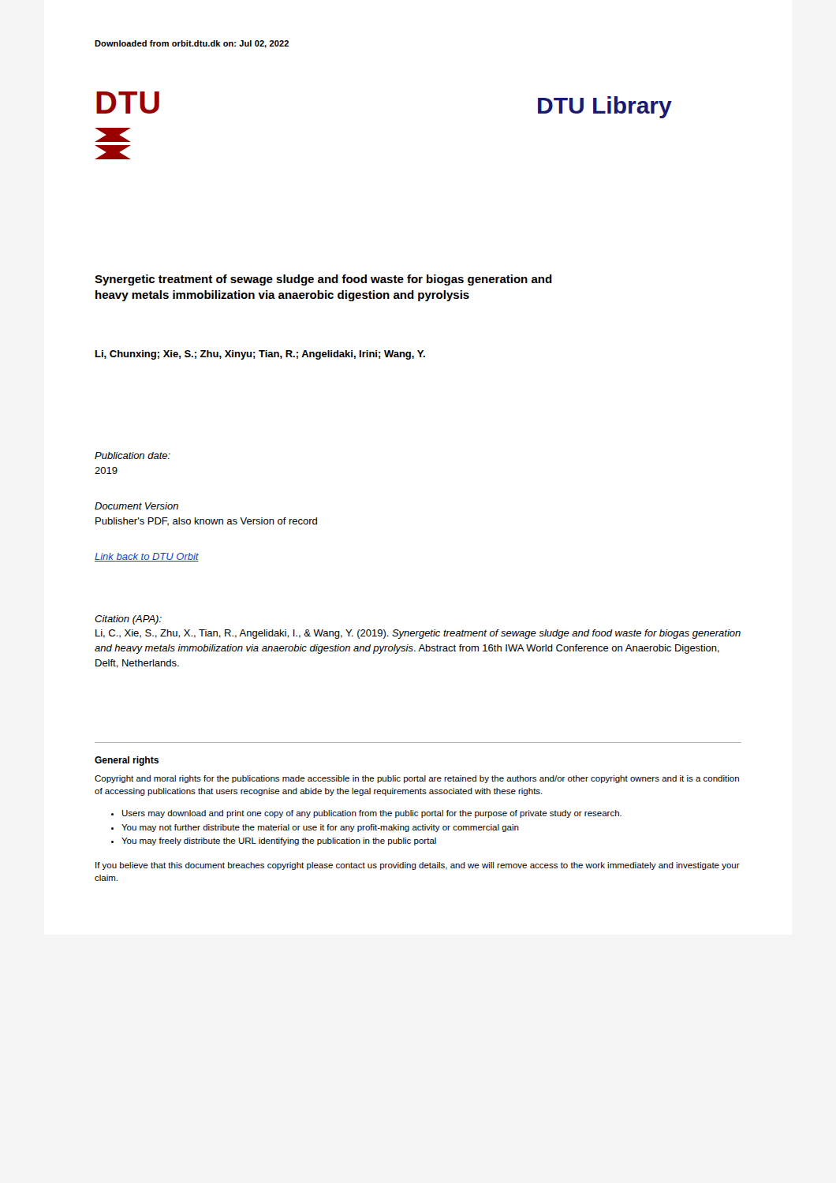Downloaded from orbit.dtu.dk on: Jul 02, 2022
DTU
DTU Library
Synergetic treatment of sewage sludge and food waste for biogas generation and
heavy metals immobilization via anaerobic digestion and pyrolysis
Li, Chunxing; Xie, S.; Zhu, Xinyu; Tian, R.; Angelidaki, Irini; Wang, Y.
Publication date:
2019
Document Version
Publisher's PDF, also known as Version of record
Link back to DTU Orbit
Citation (APA):
Li, C., Xie, S., Zhu, X., Tian, R., Angelidaki, I., & Wang, Y. (2019). Synergetic treatment of sewage sludge and food waste for biogas generation and heavy metals immobilization via anaerobic digestion and pyrolysis. Abstract from 16th IWA World Conference on Anaerobic Digestion, Delft, Netherlands.
General rights
Copyright and moral rights for the publications made accessible in the public portal are retained by the authors and/or other copyright owners and it is a condition of accessing publications that users recognise and abide by the legal requirements associated with these rights.
Users may download and print one copy of any publication from the public portal for the purpose of private study or research.
You may not further distribute the material or use it for any profit-making activity or commercial gain
You may freely distribute the URL identifying the publication in the public portal
If you believe that this document breaches copyright please contact us providing details, and we will remove access to the work immediately and investigate your claim.